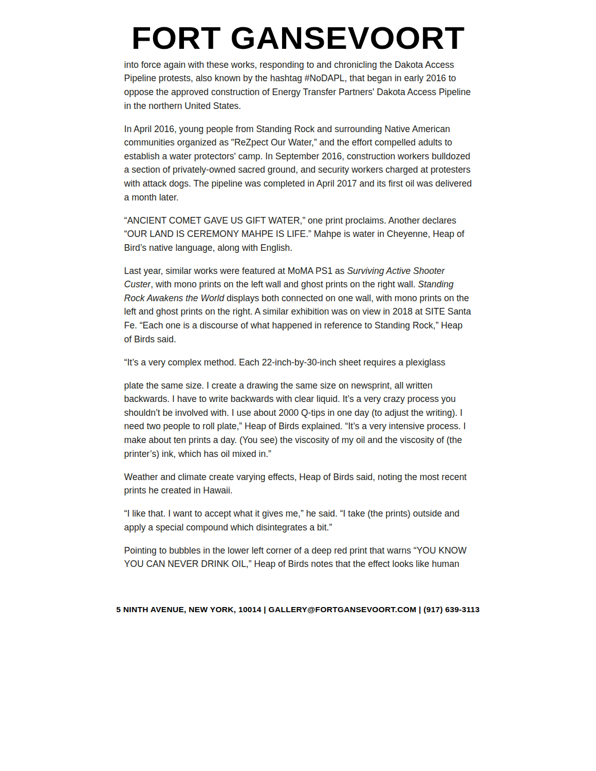Fort Gansevoort
into force again with these works, responding to and chronicling the Dakota Access Pipeline protests, also known by the hashtag #NoDAPL, that began in early 2016 to oppose the approved construction of Energy Transfer Partners' Dakota Access Pipeline in the northern United States.
In April 2016, young people from Standing Rock and surrounding Native American communities organized as "ReZpect Our Water,” and the effort compelled adults to establish a water protectors' camp. In September 2016, construction workers bulldozed a section of privately-owned sacred ground, and security workers charged at protesters with attack dogs. The pipeline was completed in April 2017 and its first oil was delivered a month later.
“ANCIENT COMET GAVE US GIFT WATER,” one print proclaims. Another declares “OUR LAND IS CEREMONY MAHPE IS LIFE.” Mahpe is water in Cheyenne, Heap of Bird’s native language, along with English.
Last year, similar works were featured at MoMA PS1 as Surviving Active Shooter Custer, with mono prints on the left wall and ghost prints on the right wall. Standing Rock Awakens the World displays both connected on one wall, with mono prints on the left and ghost prints on the right. A similar exhibition was on view in 2018 at SITE Santa Fe. “Each one is a discourse of what happened in reference to Standing Rock,” Heap of Birds said.
“It’s a very complex method. Each 22-inch-by-30-inch sheet requires a plexiglass
plate the same size. I create a drawing the same size on newsprint, all written backwards. I have to write backwards with clear liquid. It’s a very crazy process you shouldn’t be involved with. I use about 2000 Q-tips in one day (to adjust the writing). I need two people to roll plate,” Heap of Birds explained. “It’s a very intensive process. I make about ten prints a day. (You see) the viscosity of my oil and the viscosity of (the printer’s) ink, which has oil mixed in.”
Weather and climate create varying effects, Heap of Birds said, noting the most recent prints he created in Hawaii.
“I like that. I want to accept what it gives me,” he said. “I take (the prints) outside and apply a special compound which disintegrates a bit.”
Pointing to bubbles in the lower left corner of a deep red print that warns “YOU KNOW YOU CAN NEVER DRINK OIL,” Heap of Birds notes that the effect looks like human
5 Ninth Avenue, New York, 10014 | gallery@fortgansevoort.com | (917) 639-3113